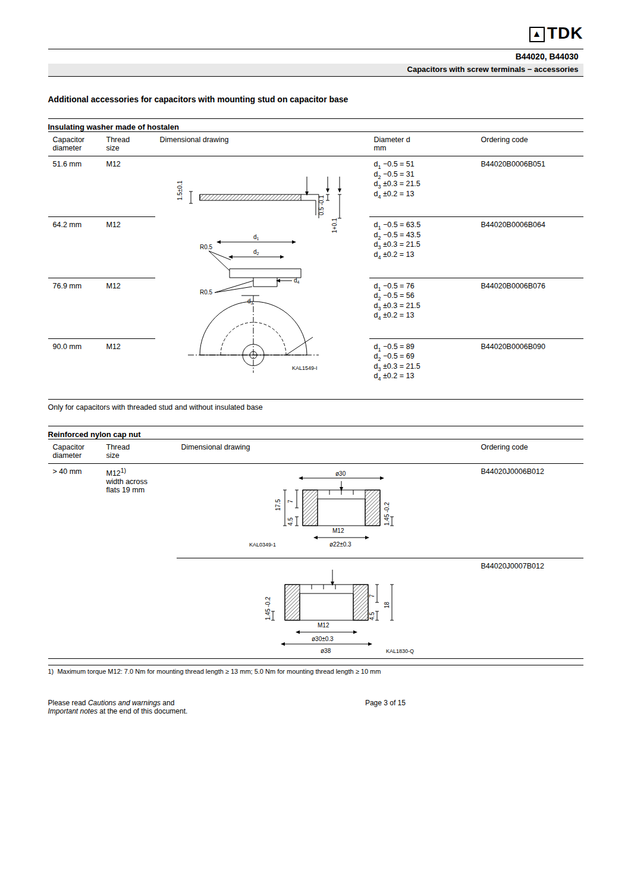▲TDK
B44020, B44030 Capacitors with screw terminals − accessories
Additional accessories for capacitors with mounting stud on capacitor base
Insulating washer made of hostalen
| Capacitor diameter | Thread size | Dimensional drawing | Diameter d mm | Ordering code |
| --- | --- | --- | --- | --- |
| 51.6 mm | M12 | 1.5±0.1 0.5 -0.1 1+0.1 d 1 d 2 R0.5 R0.5 d 4 d 3 KAL1549-I | d 1 −0.5 = 51 d 2 −0.5 = 31 d 3 ±0.3 = 21.5 d 4 ±0.2 = 13 | B44020B0006B051 |
| 64.2 mm | M12 | d 1 −0.5 = 63.5 d 2 −0.5 = 43.5 d 3 ±0.3 = 21.5 d 4 ±0.2 = 13 | B44020B0006B064 |
| 76.9 mm | M12 | d 1 −0.5 = 76 d 2 −0.5 = 56 d 3 ±0.3 = 21.5 d 4 ±0.2 = 13 | B44020B0006B076 |
| 90.0 mm | M12 | d 1 −0.5 = 89 d 2 −0.5 = 69 d 3 ±0.3 = 21.5 d 4 ±0.2 = 13 | B44020B0006B090 |
Only for capacitors with threaded stud and without insulated base
Reinforced nylon cap nut
| Capacitor diameter | Thread size | Dimensional drawing | Ordering code |
| --- | --- | --- | --- |
| > 40 mm | M12 1) width across flats 19 mm | ø30 17.5 7 4.5 1.45 -0.2 M12 ø22±0.3 KAL0349-1 | B44020J0006B012 |
| 1.45 -0.2 7 18 4.5 M12 ø30±0.3 ø38 KAL1830-Q | B44020J0007B012 |
1) Maximum torque M12: 7.0 Nm for mounting thread length ≥ 13 mm; 5.0 Nm for mounting thread length ≥ 10 mm
Please read Cautions and warnings and
Important notes at the end of this document.
Page 3 of 15